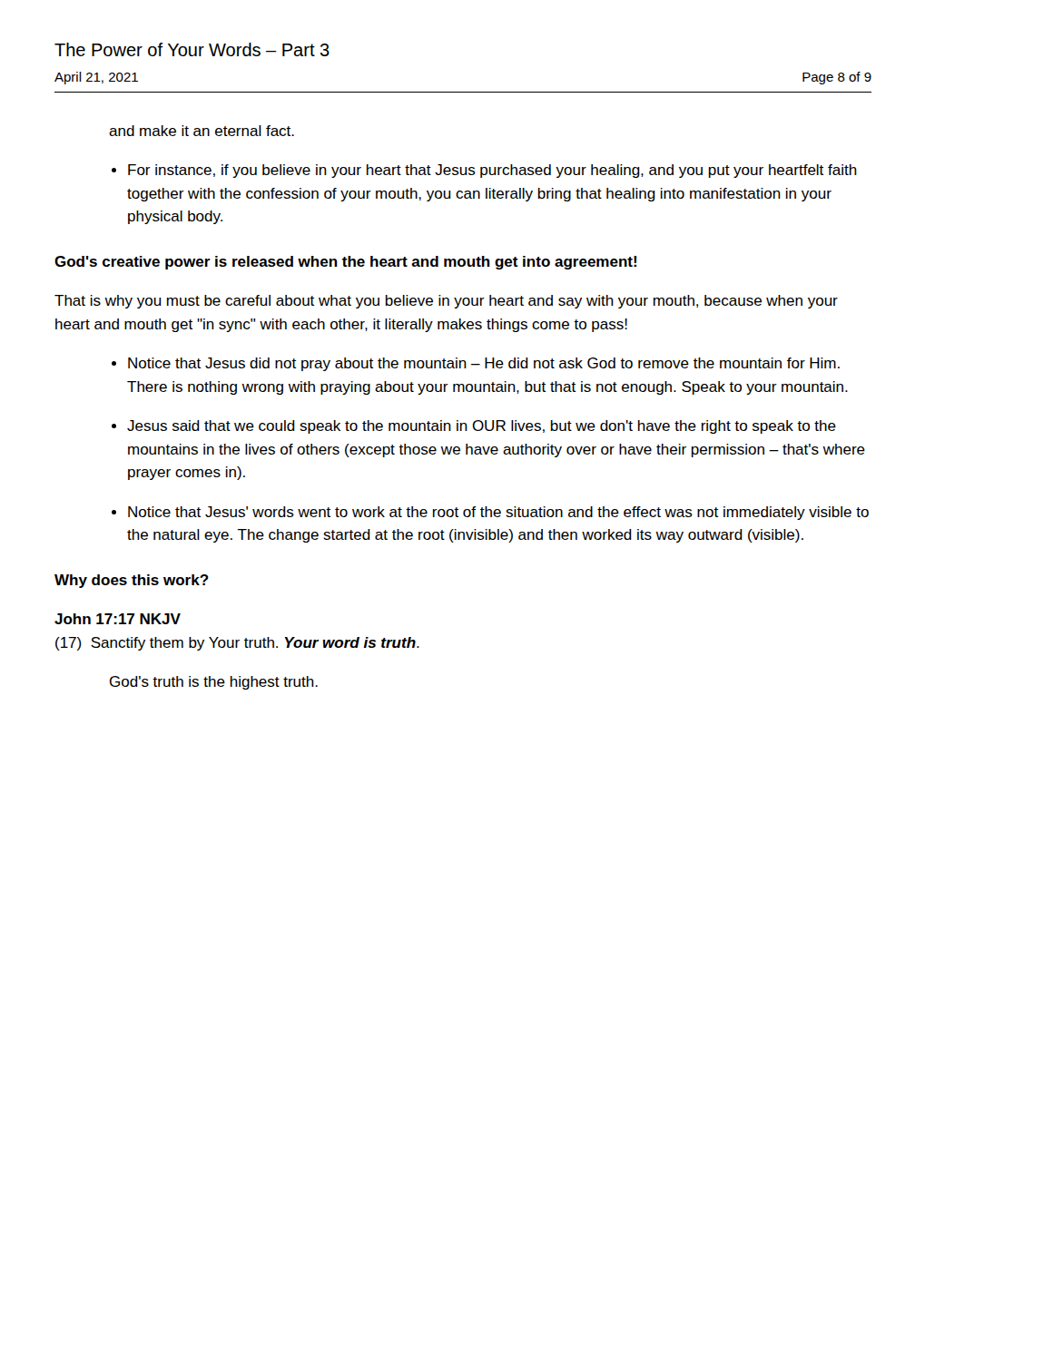The Power of Your Words – Part 3
April 21, 2021 Page 8 of 9
and make it an eternal fact.
For instance, if you believe in your heart that Jesus purchased your healing, and you put your heartfelt faith together with the confession of your mouth, you can literally bring that healing into manifestation in your physical body.
God's creative power is released when the heart and mouth get into agreement!
That is why you must be careful about what you believe in your heart and say with your mouth, because when your heart and mouth get "in sync" with each other, it literally makes things come to pass!
Notice that Jesus did not pray about the mountain – He did not ask God to remove the mountain for Him. There is nothing wrong with praying about your mountain, but that is not enough. Speak to your mountain.
Jesus said that we could speak to the mountain in OUR lives, but we don't have the right to speak to the mountains in the lives of others (except those we have authority over or have their permission – that's where prayer comes in).
Notice that Jesus' words went to work at the root of the situation and the effect was not immediately visible to the natural eye. The change started at the root (invisible) and then worked its way outward (visible).
Why does this work?
John 17:17 NKJV
(17) Sanctify them by Your truth. Your word is truth.
God's truth is the highest truth.